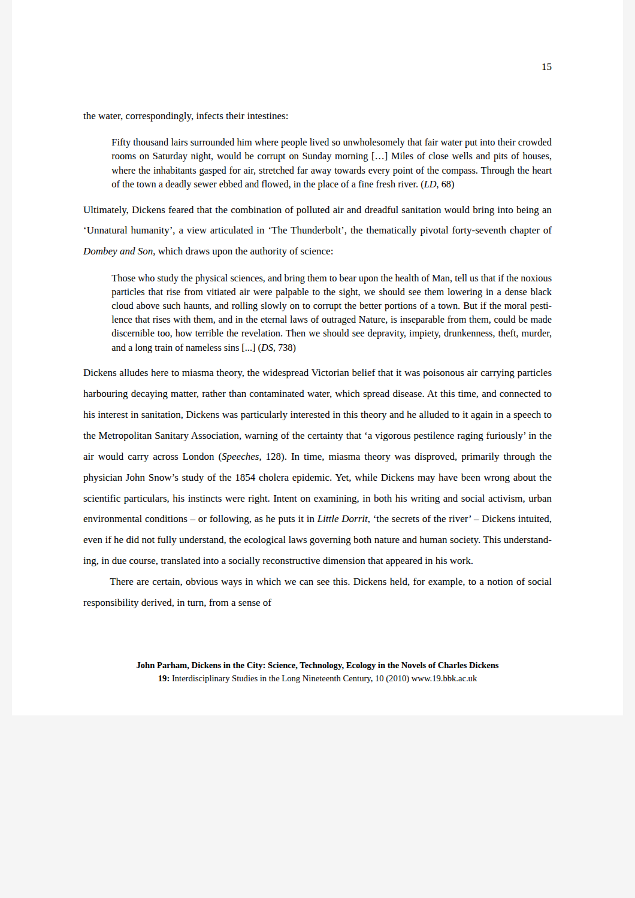15
the water, correspondingly, infects their intestines:
Fifty thousand lairs surrounded him where people lived so unwholesomely that fair water put into their crowded rooms on Saturday night, would be corrupt on Sunday morning […] Miles of close wells and pits of houses, where the inhabitants gasped for air, stretched far away towards every point of the compass. Through the heart of the town a deadly sewer ebbed and flowed, in the place of a fine fresh river. (LD, 68)
Ultimately, Dickens feared that the combination of polluted air and dreadful sanitation would bring into being an ‘Unnatural humanity’, a view articulated in ‘The Thunderbolt’, the thematically pivotal forty-seventh chapter of Dombey and Son, which draws upon the authority of science:
Those who study the physical sciences, and bring them to bear upon the health of Man, tell us that if the noxious particles that rise from vitiated air were palpable to the sight, we should see them lowering in a dense black cloud above such haunts, and rolling slowly on to corrupt the better portions of a town. But if the moral pestilence that rises with them, and in the eternal laws of outraged Nature, is inseparable from them, could be made discernible too, how terrible the revelation. Then we should see depravity, impiety, drunkenness, theft, murder, and a long train of nameless sins [...] (DS, 738)
Dickens alludes here to miasma theory, the widespread Victorian belief that it was poisonous air carrying particles harbouring decaying matter, rather than contaminated water, which spread disease. At this time, and connected to his interest in sanitation, Dickens was particularly interested in this theory and he alluded to it again in a speech to the Metropolitan Sanitary Association, warning of the certainty that ‘a vigorous pestilence raging furiously’ in the air would carry across London (Speeches, 128). In time, miasma theory was disproved, primarily through the physician John Snow’s study of the 1854 cholera epidemic. Yet, while Dickens may have been wrong about the scientific particulars, his instincts were right. Intent on examining, in both his writing and social activism, urban environmental conditions – or following, as he puts it in Little Dorrit, ‘the secrets of the river’ – Dickens intuited, even if he did not fully understand, the ecological laws governing both nature and human society. This understanding, in due course, translated into a socially reconstructive dimension that appeared in his work.
There are certain, obvious ways in which we can see this. Dickens held, for example, to a notion of social responsibility derived, in turn, from a sense of
John Parham, Dickens in the City: Science, Technology, Ecology in the Novels of Charles Dickens
19: Interdisciplinary Studies in the Long Nineteenth Century, 10 (2010) www.19.bbk.ac.uk